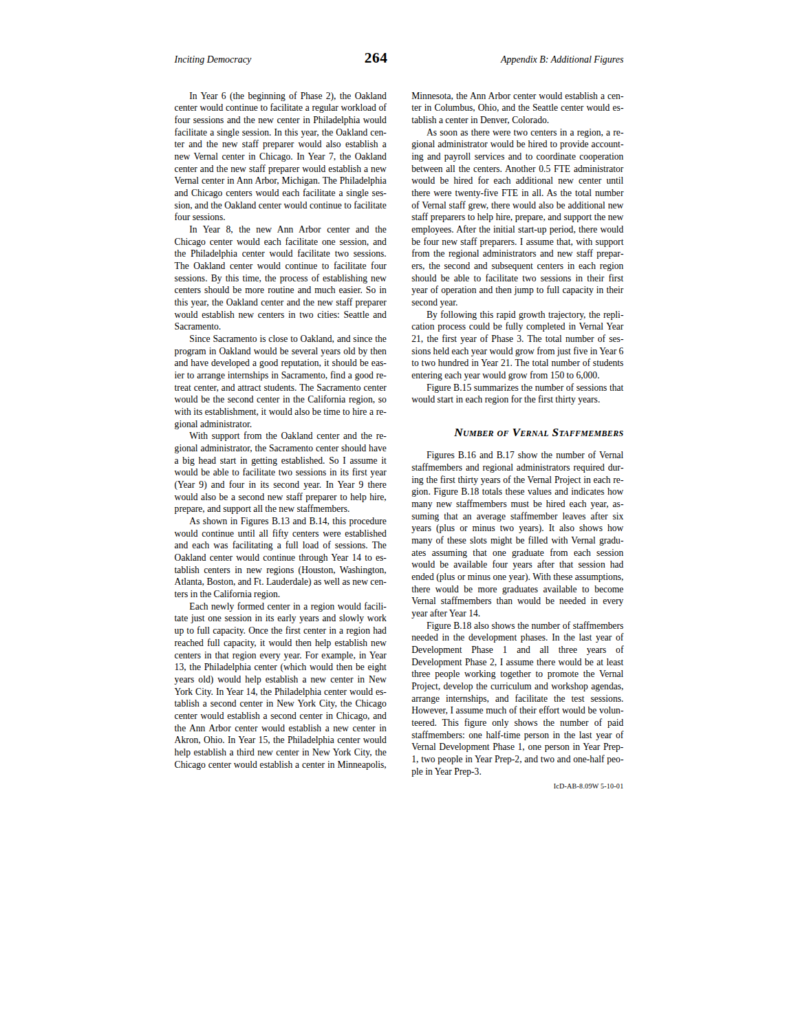Inciting Democracy 264 Appendix B: Additional Figures
In Year 6 (the beginning of Phase 2), the Oakland center would continue to facilitate a regular workload of four sessions and the new center in Philadelphia would facilitate a single session. In this year, the Oakland center and the new staff preparer would also establish a new Vernal center in Chicago. In Year 7, the Oakland center and the new staff preparer would establish a new Vernal center in Ann Arbor, Michigan. The Philadelphia and Chicago centers would each facilitate a single session, and the Oakland center would continue to facilitate four sessions.
In Year 8, the new Ann Arbor center and the Chicago center would each facilitate one session, and the Philadelphia center would facilitate two sessions. The Oakland center would continue to facilitate four sessions. By this time, the process of establishing new centers should be more routine and much easier. So in this year, the Oakland center and the new staff preparer would establish new centers in two cities: Seattle and Sacramento.
Since Sacramento is close to Oakland, and since the program in Oakland would be several years old by then and have developed a good reputation, it should be easier to arrange internships in Sacramento, find a good retreat center, and attract students. The Sacramento center would be the second center in the California region, so with its establishment, it would also be time to hire a regional administrator.
With support from the Oakland center and the regional administrator, the Sacramento center should have a big head start in getting established. So I assume it would be able to facilitate two sessions in its first year (Year 9) and four in its second year. In Year 9 there would also be a second new staff preparer to help hire, prepare, and support all the new staffmembers.
As shown in Figures B.13 and B.14, this procedure would continue until all fifty centers were established and each was facilitating a full load of sessions. The Oakland center would continue through Year 14 to establish centers in new regions (Houston, Washington, Atlanta, Boston, and Ft. Lauderdale) as well as new centers in the California region.
Each newly formed center in a region would facilitate just one session in its early years and slowly work up to full capacity. Once the first center in a region had reached full capacity, it would then help establish new centers in that region every year. For example, in Year 13, the Philadelphia center (which would then be eight years old) would help establish a new center in New York City. In Year 14, the Philadelphia center would establish a second center in New York City, the Chicago center would establish a second center in Chicago, and the Ann Arbor center would establish a new center in Akron, Ohio. In Year 15, the Philadelphia center would help establish a third new center in New York City, the Chicago center would establish a center in Minneapolis, Minnesota, the Ann Arbor center would establish a center in Columbus, Ohio, and the Seattle center would establish a center in Denver, Colorado.
As soon as there were two centers in a region, a regional administrator would be hired to provide accounting and payroll services and to coordinate cooperation between all the centers. Another 0.5 FTE administrator would be hired for each additional new center until there were twenty-five FTE in all. As the total number of Vernal staff grew, there would also be additional new staff preparers to help hire, prepare, and support the new employees. After the initial start-up period, there would be four new staff preparers. I assume that, with support from the regional administrators and new staff preparers, the second and subsequent centers in each region should be able to facilitate two sessions in their first year of operation and then jump to full capacity in their second year.
By following this rapid growth trajectory, the replication process could be fully completed in Vernal Year 21, the first year of Phase 3. The total number of sessions held each year would grow from just five in Year 6 to two hundred in Year 21. The total number of students entering each year would grow from 150 to 6,000.
Figure B.15 summarizes the number of sessions that would start in each region for the first thirty years.
Number of Vernal Staffmembers
Figures B.16 and B.17 show the number of Vernal staffmembers and regional administrators required during the first thirty years of the Vernal Project in each region. Figure B.18 totals these values and indicates how many new staffmembers must be hired each year, assuming that an average staffmember leaves after six years (plus or minus two years). It also shows how many of these slots might be filled with Vernal graduates assuming that one graduate from each session would be available four years after that session had ended (plus or minus one year). With these assumptions, there would be more graduates available to become Vernal staffmembers than would be needed in every year after Year 14.
Figure B.18 also shows the number of staffmembers needed in the development phases. In the last year of Development Phase 1 and all three years of Development Phase 2, I assume there would be at least three people working together to promote the Vernal Project, develop the curriculum and workshop agendas, arrange internships, and facilitate the test sessions. However, I assume much of their effort would be volunteered. This figure only shows the number of paid staffmembers: one half-time person in the last year of Vernal Development Phase 1, one person in Year Prep-1, two people in Year Prep-2, and two and one-half people in Year Prep-3.
IcD-AB-8.09W 5-10-01